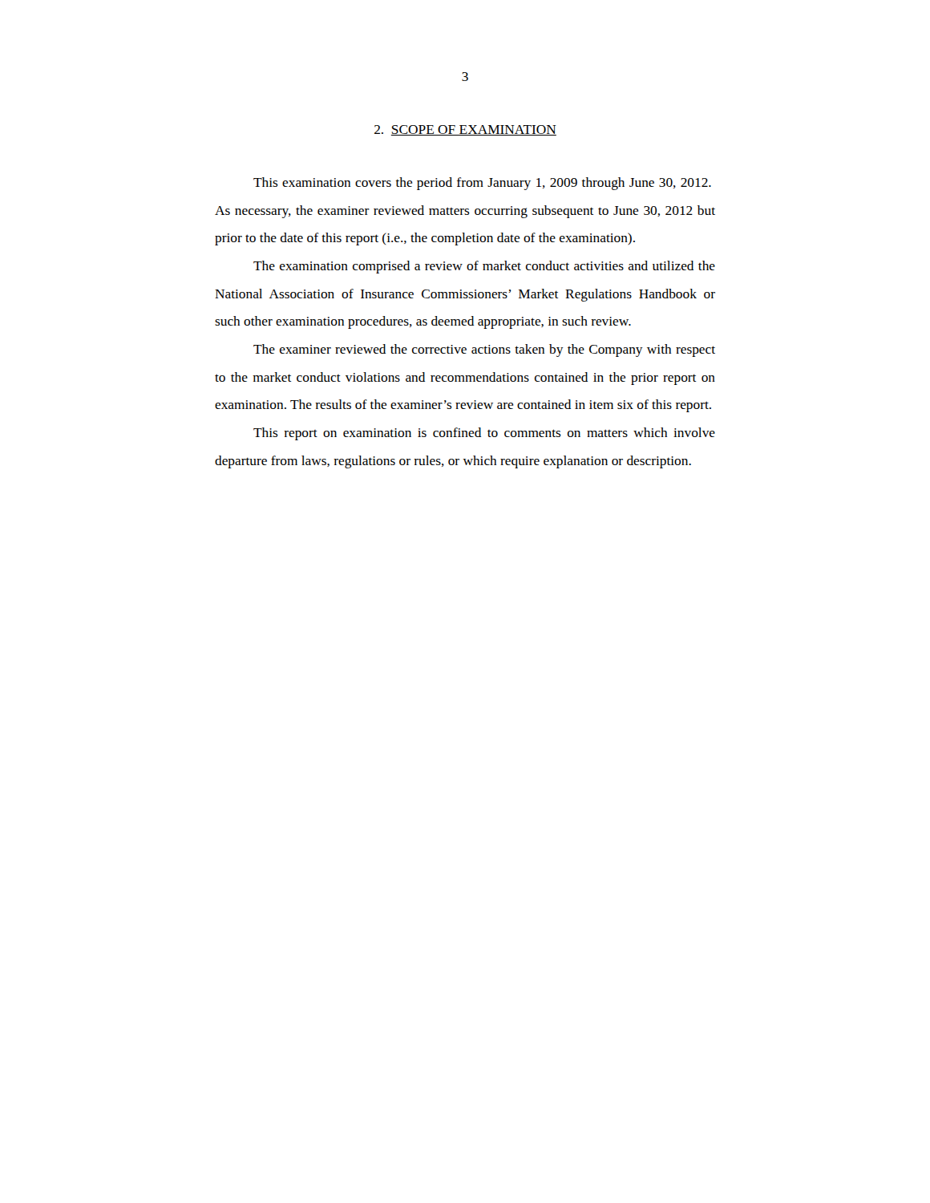3
2. SCOPE OF EXAMINATION
This examination covers the period from January 1, 2009 through June 30, 2012. As necessary, the examiner reviewed matters occurring subsequent to June 30, 2012 but prior to the date of this report (i.e., the completion date of the examination).
The examination comprised a review of market conduct activities and utilized the National Association of Insurance Commissioners’ Market Regulations Handbook or such other examination procedures, as deemed appropriate, in such review.
The examiner reviewed the corrective actions taken by the Company with respect to the market conduct violations and recommendations contained in the prior report on examination. The results of the examiner’s review are contained in item six of this report.
This report on examination is confined to comments on matters which involve departure from laws, regulations or rules, or which require explanation or description.